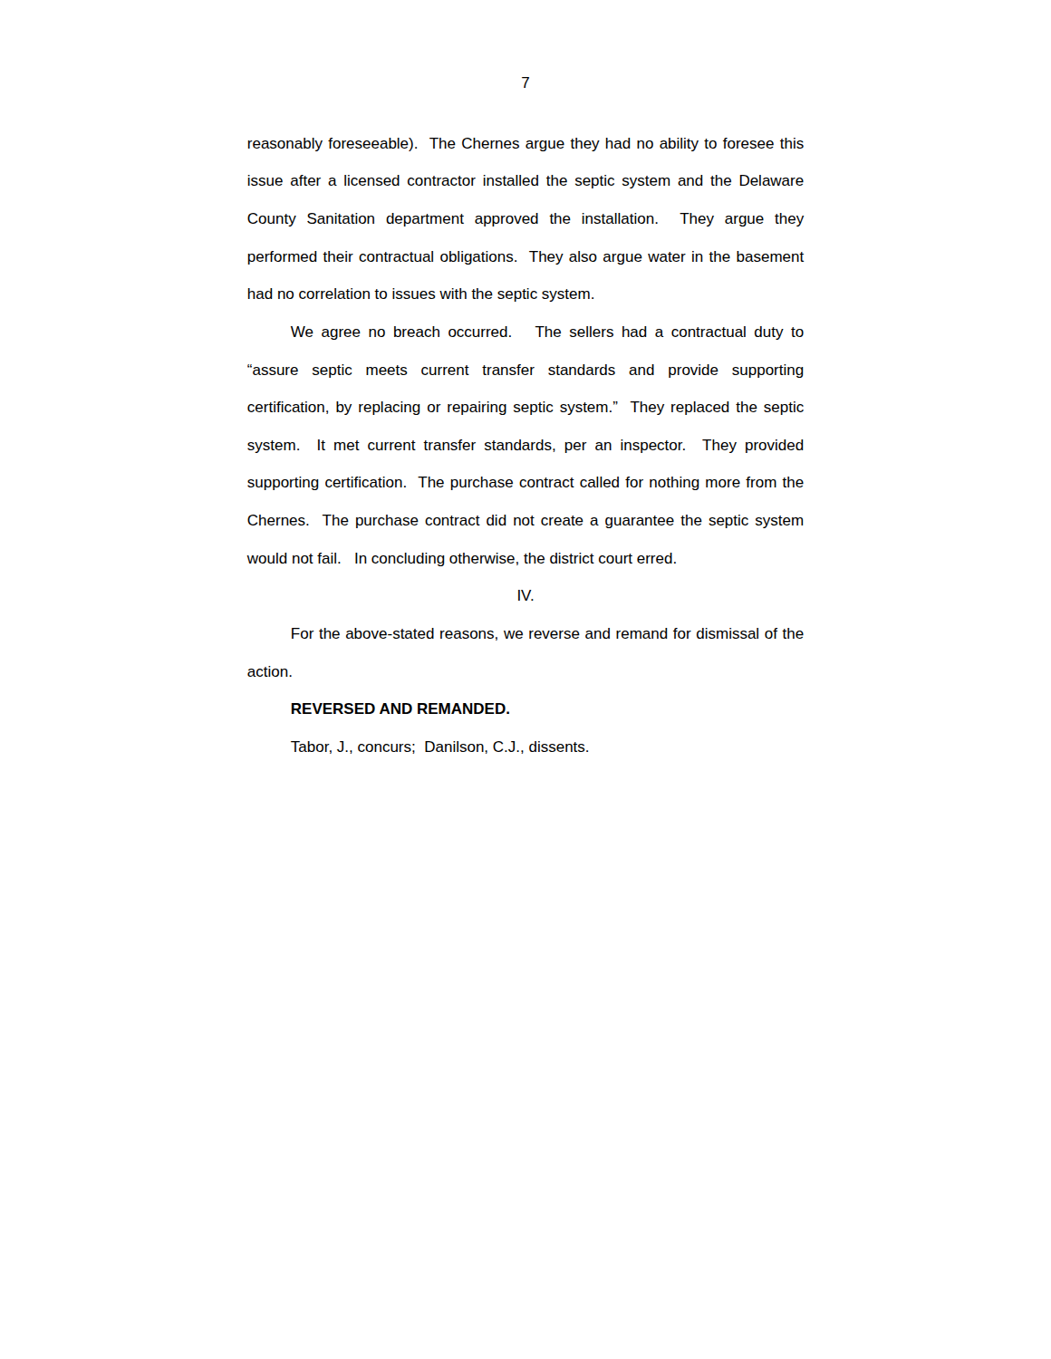7
reasonably foreseeable). The Chernes argue they had no ability to foresee this issue after a licensed contractor installed the septic system and the Delaware County Sanitation department approved the installation. They argue they performed their contractual obligations. They also argue water in the basement had no correlation to issues with the septic system.
We agree no breach occurred. The sellers had a contractual duty to “assure septic meets current transfer standards and provide supporting certification, by replacing or repairing septic system.” They replaced the septic system. It met current transfer standards, per an inspector. They provided supporting certification. The purchase contract called for nothing more from the Chernes. The purchase contract did not create a guarantee the septic system would not fail. In concluding otherwise, the district court erred.
IV.
For the above-stated reasons, we reverse and remand for dismissal of the action.
REVERSED AND REMANDED.
Tabor, J., concurs; Danilson, C.J., dissents.